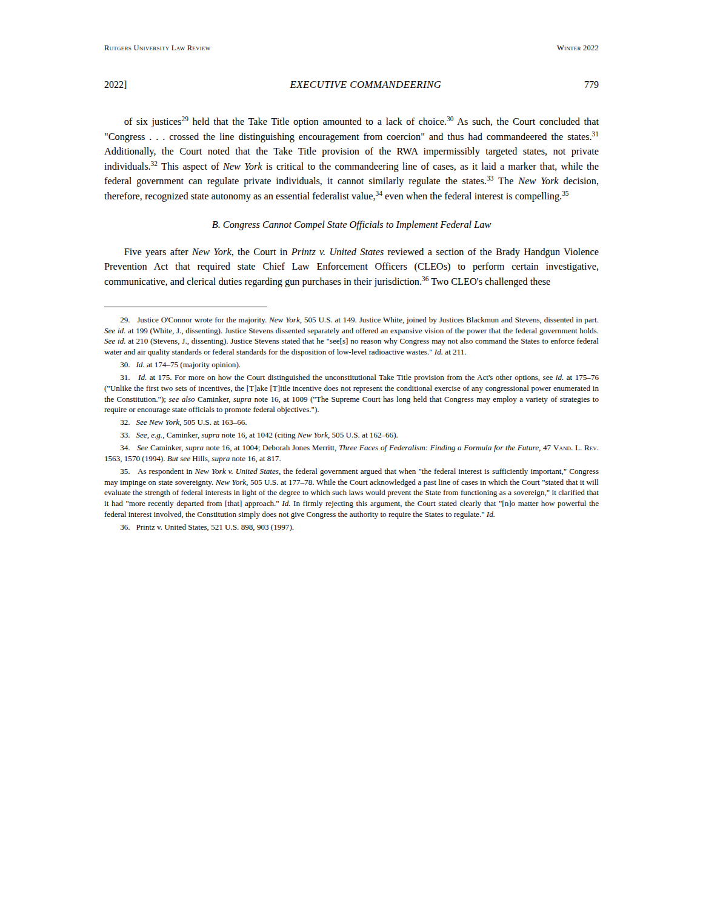Rutgers University Law Review Winter 2022
2022] EXECUTIVE COMMANDEERING 779
of six justices29 held that the Take Title option amounted to a lack of choice.30 As such, the Court concluded that "Congress . . . crossed the line distinguishing encouragement from coercion" and thus had commandeered the states.31 Additionally, the Court noted that the Take Title provision of the RWA impermissibly targeted states, not private individuals.32 This aspect of New York is critical to the commandeering line of cases, as it laid a marker that, while the federal government can regulate private individuals, it cannot similarly regulate the states.33 The New York decision, therefore, recognized state autonomy as an essential federalist value,34 even when the federal interest is compelling.35
B. Congress Cannot Compel State Officials to Implement Federal Law
Five years after New York, the Court in Printz v. United States reviewed a section of the Brady Handgun Violence Prevention Act that required state Chief Law Enforcement Officers (CLEOs) to perform certain investigative, communicative, and clerical duties regarding gun purchases in their jurisdiction.36 Two CLEO's challenged these
29. Justice O'Connor wrote for the majority. New York, 505 U.S. at 149. Justice White, joined by Justices Blackmun and Stevens, dissented in part. See id. at 199 (White, J., dissenting). Justice Stevens dissented separately and offered an expansive vision of the power that the federal government holds. See id. at 210 (Stevens, J., dissenting). Justice Stevens stated that he "see[s] no reason why Congress may not also command the States to enforce federal water and air quality standards or federal standards for the disposition of low-level radioactive wastes." Id. at 211.
30. Id. at 174–75 (majority opinion).
31. Id. at 175. For more on how the Court distinguished the unconstitutional Take Title provision from the Act's other options, see id. at 175–76 ("Unlike the first two sets of incentives, the [T]ake [T]itle incentive does not represent the conditional exercise of any congressional power enumerated in the Constitution."); see also Caminker, supra note 16, at 1009 ("The Supreme Court has long held that Congress may employ a variety of strategies to require or encourage state officials to promote federal objectives.").
32. See New York, 505 U.S. at 163–66.
33. See, e.g., Caminker, supra note 16, at 1042 (citing New York, 505 U.S. at 162–66).
34. See Caminker, supra note 16, at 1004; Deborah Jones Merritt, Three Faces of Federalism: Finding a Formula for the Future, 47 Vand. L. Rev. 1563, 1570 (1994). But see Hills, supra note 16, at 817.
35. As respondent in New York v. United States, the federal government argued that when "the federal interest is sufficiently important," Congress may impinge on state sovereignty. New York, 505 U.S. at 177–78. While the Court acknowledged a past line of cases in which the Court "stated that it will evaluate the strength of federal interests in light of the degree to which such laws would prevent the State from functioning as a sovereign," it clarified that it had "more recently departed from [that] approach." Id. In firmly rejecting this argument, the Court stated clearly that "[n]o matter how powerful the federal interest involved, the Constitution simply does not give Congress the authority to require the States to regulate." Id.
36. Printz v. United States, 521 U.S. 898, 903 (1997).